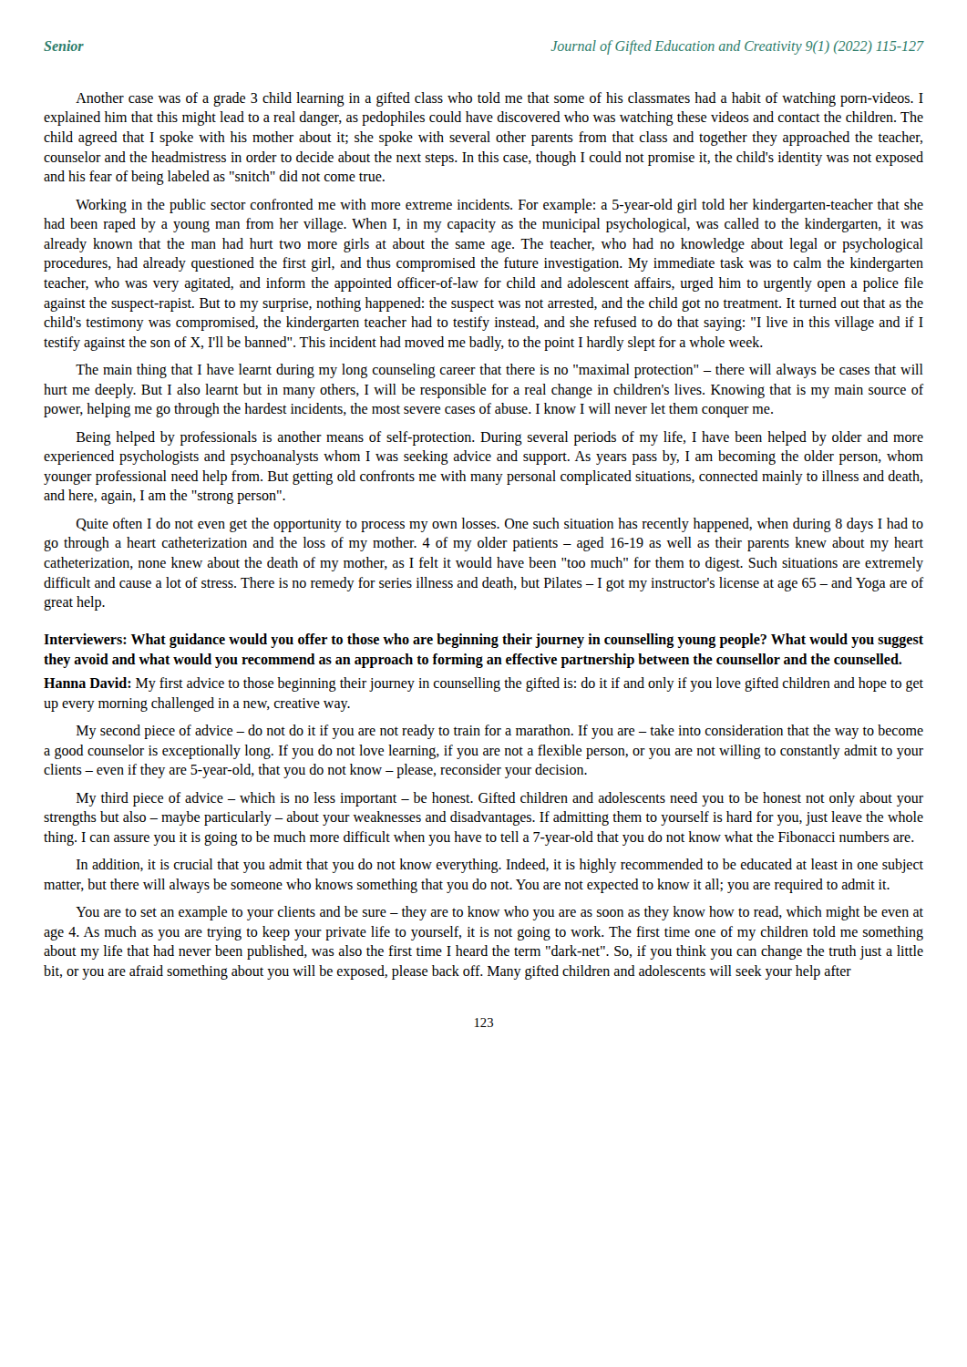Senior Journal of Gifted Education and Creativity 9(1) (2022) 115-127
Another case was of a grade 3 child learning in a gifted class who told me that some of his classmates had a habit of watching porn-videos. I explained him that this might lead to a real danger, as pedophiles could have discovered who was watching these videos and contact the children. The child agreed that I spoke with his mother about it; she spoke with several other parents from that class and together they approached the teacher, counselor and the headmistress in order to decide about the next steps. In this case, though I could not promise it, the child's identity was not exposed and his fear of being labeled as "snitch" did not come true.
Working in the public sector confronted me with more extreme incidents. For example: a 5-year-old girl told her kindergarten-teacher that she had been raped by a young man from her village. When I, in my capacity as the municipal psychological, was called to the kindergarten, it was already known that the man had hurt two more girls at about the same age. The teacher, who had no knowledge about legal or psychological procedures, had already questioned the first girl, and thus compromised the future investigation. My immediate task was to calm the kindergarten teacher, who was very agitated, and inform the appointed officer-of-law for child and adolescent affairs, urged him to urgently open a police file against the suspect-rapist. But to my surprise, nothing happened: the suspect was not arrested, and the child got no treatment. It turned out that as the child's testimony was compromised, the kindergarten teacher had to testify instead, and she refused to do that saying: "I live in this village and if I testify against the son of X, I'll be banned". This incident had moved me badly, to the point I hardly slept for a whole week.
The main thing that I have learnt during my long counseling career that there is no "maximal protection" – there will always be cases that will hurt me deeply. But I also learnt but in many others, I will be responsible for a real change in children's lives. Knowing that is my main source of power, helping me go through the hardest incidents, the most severe cases of abuse. I know I will never let them conquer me.
Being helped by professionals is another means of self-protection. During several periods of my life, I have been helped by older and more experienced psychologists and psychoanalysts whom I was seeking advice and support. As years pass by, I am becoming the older person, whom younger professional need help from. But getting old confronts me with many personal complicated situations, connected mainly to illness and death, and here, again, I am the "strong person".
Quite often I do not even get the opportunity to process my own losses. One such situation has recently happened, when during 8 days I had to go through a heart catheterization and the loss of my mother. 4 of my older patients – aged 16-19 as well as their parents knew about my heart catheterization, none knew about the death of my mother, as I felt it would have been "too much" for them to digest. Such situations are extremely difficult and cause a lot of stress. There is no remedy for series illness and death, but Pilates – I got my instructor's license at age 65 – and Yoga are of great help.
Interviewers: What guidance would you offer to those who are beginning their journey in counselling young people? What would you suggest they avoid and what would you recommend as an approach to forming an effective partnership between the counsellor and the counselled.
Hanna David: My first advice to those beginning their journey in counselling the gifted is: do it if and only if you love gifted children and hope to get up every morning challenged in a new, creative way.
My second piece of advice – do not do it if you are not ready to train for a marathon. If you are – take into consideration that the way to become a good counselor is exceptionally long. If you do not love learning, if you are not a flexible person, or you are not willing to constantly admit to your clients – even if they are 5-year-old, that you do not know – please, reconsider your decision.
My third piece of advice – which is no less important – be honest. Gifted children and adolescents need you to be honest not only about your strengths but also – maybe particularly – about your weaknesses and disadvantages. If admitting them to yourself is hard for you, just leave the whole thing. I can assure you it is going to be much more difficult when you have to tell a 7-year-old that you do not know what the Fibonacci numbers are.
In addition, it is crucial that you admit that you do not know everything. Indeed, it is highly recommended to be educated at least in one subject matter, but there will always be someone who knows something that you do not. You are not expected to know it all; you are required to admit it.
You are to set an example to your clients and be sure – they are to know who you are as soon as they know how to read, which might be even at age 4. As much as you are trying to keep your private life to yourself, it is not going to work. The first time one of my children told me something about my life that had never been published, was also the first time I heard the term "dark-net". So, if you think you can change the truth just a little bit, or you are afraid something about you will be exposed, please back off. Many gifted children and adolescents will seek your help after
123